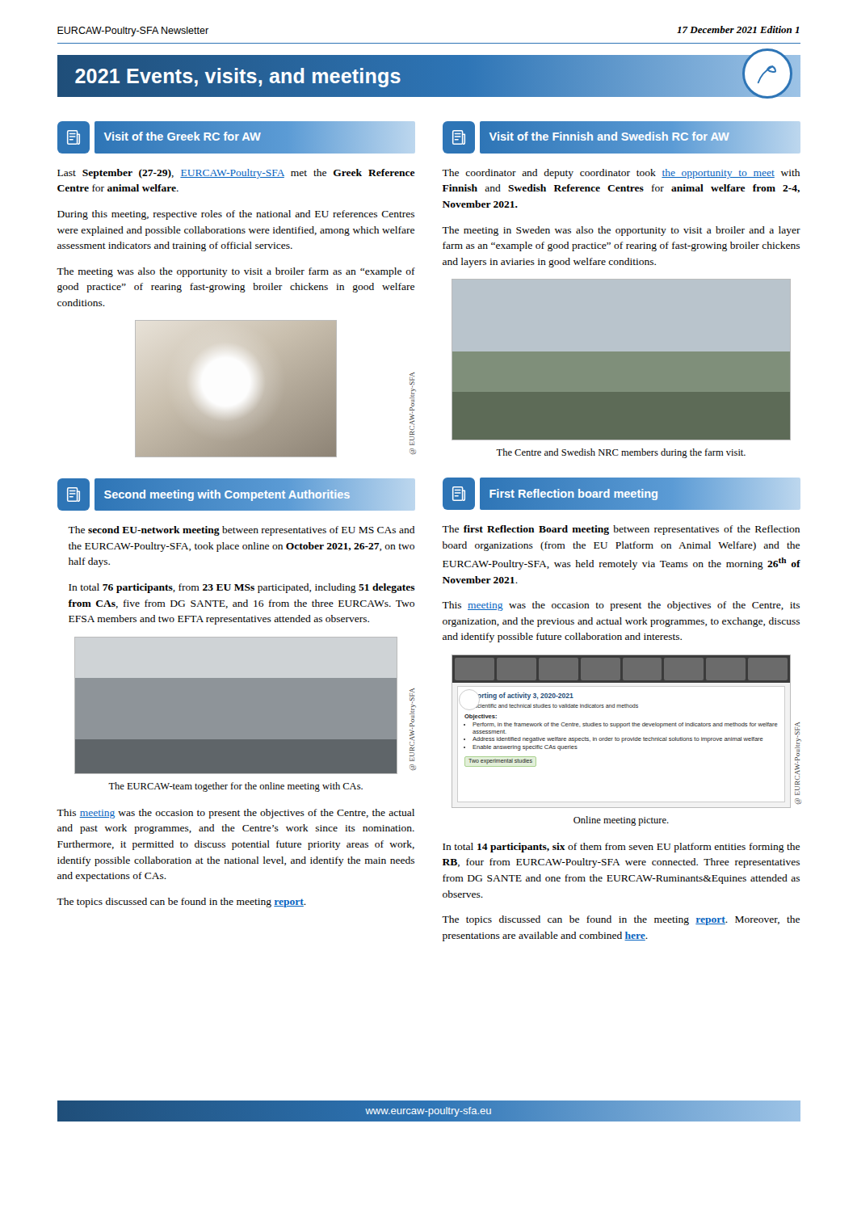EURCAW-Poultry-SFA Newsletter
17 December 2021 Edition 1
2021 Events, visits, and meetings
Visit of the Greek RC for AW
Last September (27-29), EURCAW-Poultry-SFA met the Greek Reference Centre for animal welfare.
During this meeting, respective roles of the national and EU references Centres were explained and possible collaborations were identified, among which welfare assessment indicators and training of official services.
The meeting was also the opportunity to visit a broiler farm as an “example of good practice” of rearing fast-growing broiler chickens in good welfare conditions.
@ EURCAW-Poultry-SFA
Second meeting with Competent Authorities
The second EU-network meeting between representatives of EU MS CAs and the EURCAW-Poultry-SFA, took place online on October 2021, 26-27, on two half days.
In total 76 participants, from 23 EU MSs participated, including 51 delegates from CAs, five from DG SANTE, and 16 from the three EURCAWs. Two EFSA members and two EFTA representatives attended as observers.
@ EURCAW-Poultry-SFA
The EURCAW-team together for the online meeting with CAs.
This meeting was the occasion to present the objectives of the Centre, the actual and past work programmes, and the Centre’s work since its nomination. Furthermore, it permitted to discuss potential future priority areas of work, identify possible collaboration at the national level, and identify the main needs and expectations of CAs.
The topics discussed can be found in the meeting report.
Visit of the Finnish and Swedish RC for AW
The coordinator and deputy coordinator took the opportunity to meet with Finnish and Swedish Reference Centres for animal welfare from 2-4, November 2021.
The meeting in Sweden was also the opportunity to visit a broiler and a layer farm as an “example of good practice” of rearing of fast-growing broiler chickens and layers in aviaries in good welfare conditions.
The Centre and Swedish NRC members during the farm visit.
First Reflection board meeting
The first Reflection Board meeting between representatives of the Reflection board organizations (from the EU Platform on Animal Welfare) and the EURCAW-Poultry-SFA, was held remotely via Teams on the morning 26th of November 2021.
This meeting was the occasion to present the objectives of the Centre, its organization, and the previous and actual work programmes, to exchange, discuss and identify possible future collaboration and interests.
Reporting of activity 3, 2020-2021
3.2 Scientific and technical studies to validate indicators and methods
Objectives:
Perform, in the framework of the Centre, studies to support the development of indicators and methods for welfare assessment.
Address identified negative welfare aspects, in order to provide technical solutions to improve animal welfare
Enable answering specific CAs queries
Two experimental studies
@ EURCAW-Poultry-SFA
Online meeting picture.
In total 14 participants, six of them from seven EU platform entities forming the RB, four from EURCAW-Poultry-SFA were connected. Three representatives from DG SANTE and one from the EURCAW-Ruminants&Equines attended as observes.
The topics discussed can be found in the meeting report. Moreover, the presentations are available and combined here.
www.eurcaw-poultry-sfa.eu